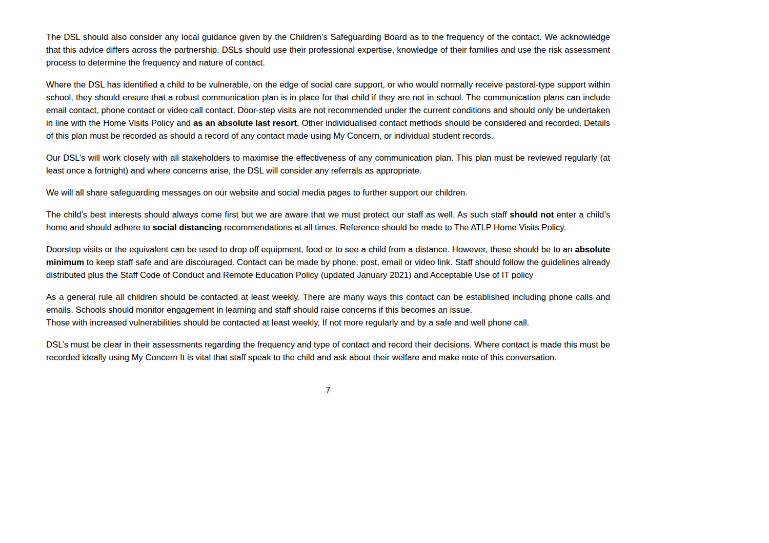The DSL should also consider any local guidance given by the Children’s Safeguarding Board as to the frequency of the contact. We acknowledge that this advice differs across the partnership. DSLs should use their professional expertise, knowledge of their families and use the risk assessment process to determine the frequency and nature of contact.
Where the DSL has identified a child to be vulnerable, on the edge of social care support, or who would normally receive pastoral-type support within school, they should ensure that a robust communication plan is in place for that child if they are not in school. The communication plans can include email contact, phone contact or video call contact. Door-step visits are not recommended under the current conditions and should only be undertaken in line with the Home Visits Policy and as an absolute last resort. Other individualised contact methods should be considered and recorded. Details of this plan must be recorded as should a record of any contact made using My Concern, or individual student records.
Our DSL’s will work closely with all stakeholders to maximise the effectiveness of any communication plan. This plan must be reviewed regularly (at least once a fortnight) and where concerns arise, the DSL will consider any referrals as appropriate.
We will all share safeguarding messages on our website and social media pages to further support our children.
The child’s best interests should always come first but we are aware that we must protect our staff as well. As such staff should not enter a child’s home and should adhere to social distancing recommendations at all times. Reference should be made to The ATLP Home Visits Policy.
Doorstep visits or the equivalent can be used to drop off equipment, food or to see a child from a distance. However, these should be to an absolute minimum to keep staff safe and are discouraged. Contact can be made by phone, post, email or video link. Staff should follow the guidelines already distributed plus the Staff Code of Conduct and Remote Education Policy (updated January 2021) and Acceptable Use of IT policy
As a general rule all children should be contacted at least weekly. There are many ways this contact can be established including phone calls and emails. Schools should monitor engagement in learning and staff should raise concerns if this becomes an issue.
Those with increased vulnerabilities should be contacted at least weekly, If not more regularly and by a safe and well phone call.
DSL’s must be clear in their assessments regarding the frequency and type of contact and record their decisions. Where contact is made this must be recorded ideally using My Concern It is vital that staff speak to the child and ask about their welfare and make note of this conversation.
7